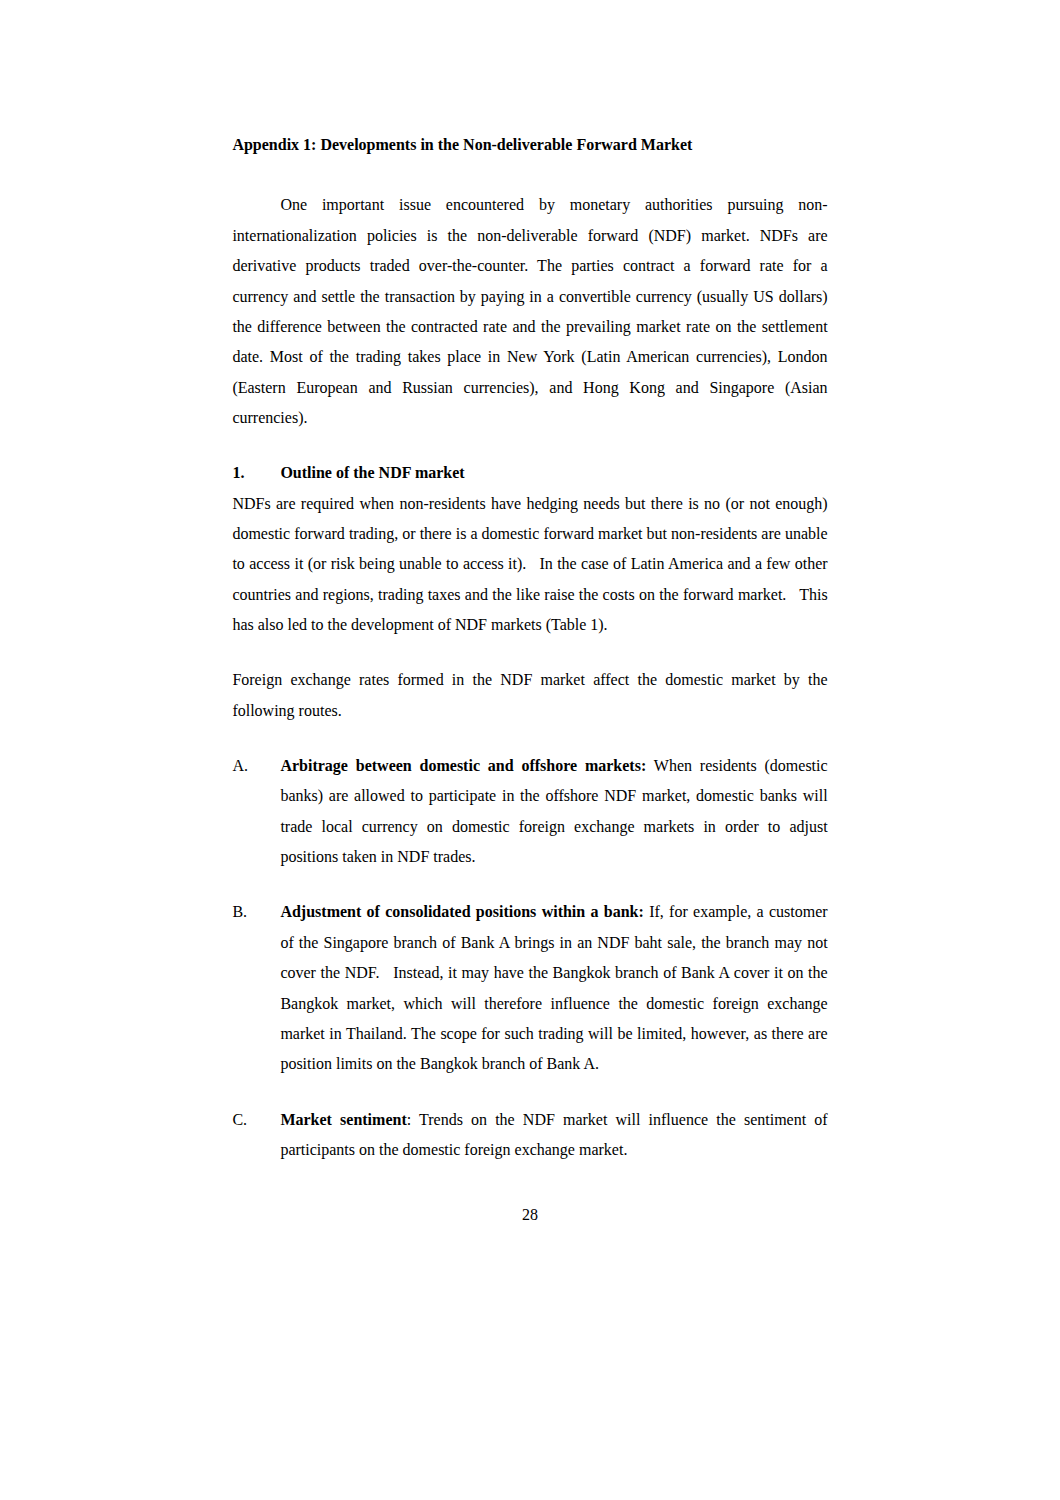Appendix 1: Developments in the Non-deliverable Forward Market
One important issue encountered by monetary authorities pursuing non-internationalization policies is the non-deliverable forward (NDF) market. NDFs are derivative products traded over-the-counter. The parties contract a forward rate for a currency and settle the transaction by paying in a convertible currency (usually US dollars) the difference between the contracted rate and the prevailing market rate on the settlement date. Most of the trading takes place in New York (Latin American currencies), London (Eastern European and Russian currencies), and Hong Kong and Singapore (Asian currencies).
1. Outline of the NDF market
NDFs are required when non-residents have hedging needs but there is no (or not enough) domestic forward trading, or there is a domestic forward market but non-residents are unable to access it (or risk being unable to access it). In the case of Latin America and a few other countries and regions, trading taxes and the like raise the costs on the forward market. This has also led to the development of NDF markets (Table 1).
Foreign exchange rates formed in the NDF market affect the domestic market by the following routes.
A.
Arbitrage between domestic and offshore markets: When residents (domestic banks) are allowed to participate in the offshore NDF market, domestic banks will trade local currency on domestic foreign exchange markets in order to adjust positions taken in NDF trades.
B.
Adjustment of consolidated positions within a bank: If, for example, a customer of the Singapore branch of Bank A brings in an NDF baht sale, the branch may not cover the NDF. Instead, it may have the Bangkok branch of Bank A cover it on the Bangkok market, which will therefore influence the domestic foreign exchange market in Thailand. The scope for such trading will be limited, however, as there are position limits on the Bangkok branch of Bank A.
C.
Market sentiment: Trends on the NDF market will influence the sentiment of participants on the domestic foreign exchange market.
28